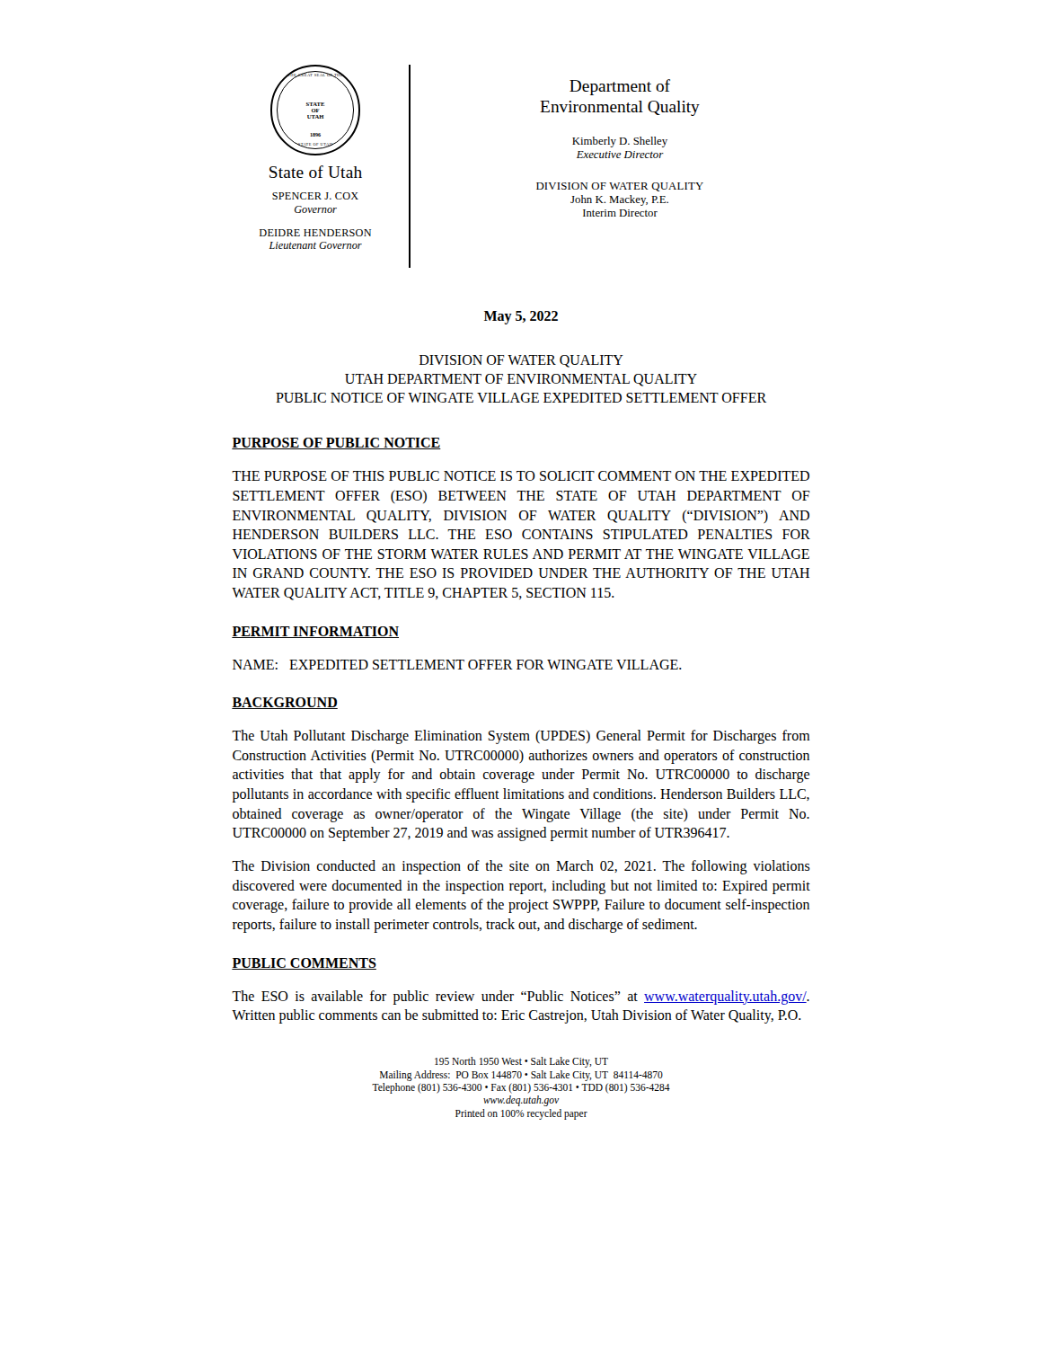THE GREAT SEAL OF THE
STATE
OF
UTAH
1896
STATE OF UTAH
State of Utah
SPENCER J. COX
Governor
DEIDRE HENDERSON
Lieutenant Governor
Department of
Environmental Quality
Kimberly D. Shelley
Executive Director
DIVISION OF WATER QUALITY
John K. Mackey, P.E.
Interim Director
May 5, 2022
Division of Water Quality
Utah Department of Environmental Quality
Public Notice of Wingate Village Expedited Settlement Offer
Purpose of Public Notice
The purpose of this public notice is to solicit comment on the Expedited Settlement Offer (ESO) between the State of Utah Department of Environmental Quality, Division of Water Quality (“Division”) and Henderson Builders LLC. The ESO contains stipulated penalties for violations of the storm water rules and permit at the Wingate Village in Grand County. The ESO is provided under the authority of the Utah Water Quality Act, Title 9, Chapter 5, Section 115.
Permit Information
Name: Expedited Settlement Offer for Wingate Village.
Background
The Utah Pollutant Discharge Elimination System (UPDES) General Permit for Discharges from Construction Activities (Permit No. UTRC00000) authorizes owners and operators of construction activities that that apply for and obtain coverage under Permit No. UTRC00000 to discharge pollutants in accordance with specific effluent limitations and conditions. Henderson Builders LLC, obtained coverage as owner/operator of the Wingate Village (the site) under Permit No. UTRC00000 on September 27, 2019 and was assigned permit number of UTR396417.
The Division conducted an inspection of the site on March 02, 2021. The following violations discovered were documented in the inspection report, including but not limited to: Expired permit coverage, failure to provide all elements of the project SWPPP, Failure to document self-inspection reports, failure to install perimeter controls, track out, and discharge of sediment.
Public Comments
The ESO is available for public review under “Public Notices” at www.waterquality.utah.gov/. Written public comments can be submitted to: Eric Castrejon, Utah Division of Water Quality, P.O.
195 North 1950 West • Salt Lake City, UT
Mailing Address: PO Box 144870 • Salt Lake City, UT 84114-4870
Telephone (801) 536-4300 • Fax (801) 536-4301 • TDD (801) 536-4284
www.deq.utah.gov
Printed on 100% recycled paper